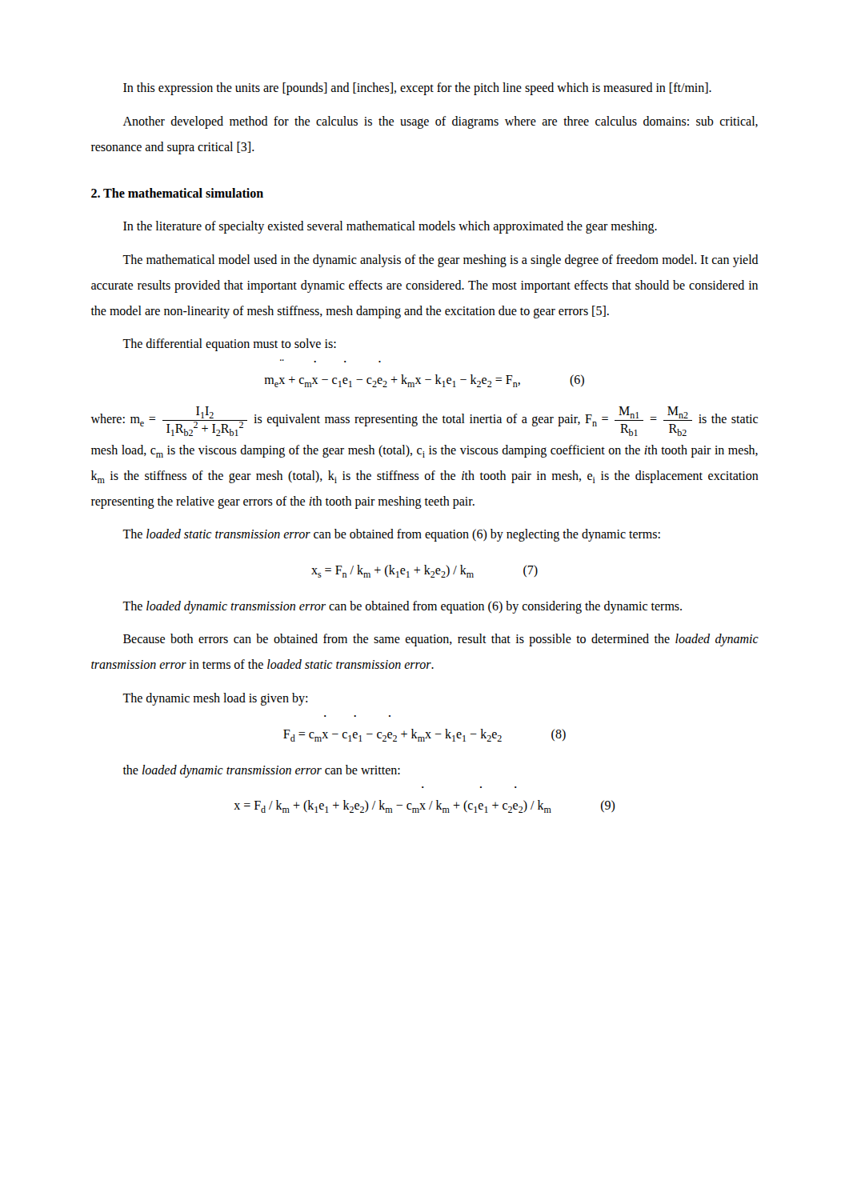In this expression the units are [pounds] and [inches], except for the pitch line speed which is measured in [ft/min].
Another developed method for the calculus is the usage of diagrams where are three calculus domains: sub critical, resonance and supra critical [3].
2. The mathematical simulation
In the literature of specialty existed several mathematical models which approximated the gear meshing.
The mathematical model used in the dynamic analysis of the gear meshing is a single degree of freedom model. It can yield accurate results provided that important dynamic effects are considered. The most important effects that should be considered in the model are non-linearity of mesh stiffness, mesh damping and the excitation due to gear errors [5].
The differential equation must to solve is:
mex + cmx − c1e1 − c2e2 + kmx − k1e1 − k2e2 = Fn, (6)
where: me = I1I2 I1Rb22 + I2Rb12 is equivalent mass representing the total inertia of a gear pair, Fn = Mn1 Rb1 = Mn2 Rb2 is the static mesh load, cm is the viscous damping of the gear mesh (total), ci is the viscous damping coefficient on the ith tooth pair in mesh, km is the stiffness of the gear mesh (total), ki is the stiffness of the ith tooth pair in mesh, ei is the displacement excitation representing the relative gear errors of the ith tooth pair meshing teeth pair.
The loaded static transmission error can be obtained from equation (6) by neglecting the dynamic terms:
xs = Fn / km + (k1e1 + k2e2) / km (7)
The loaded dynamic transmission error can be obtained from equation (6) by considering the dynamic terms.
Because both errors can be obtained from the same equation, result that is possible to determined the loaded dynamic transmission error in terms of the loaded static transmission error.
The dynamic mesh load is given by:
Fd = cmx − c1e1 − c2e2 + kmx − k1e1 − k2e2 (8)
the loaded dynamic transmission error can be written:
x = Fd / km + (k1e1 + k2e2) / km − cmx / km + (c1e1 + c2e2) / km (9)